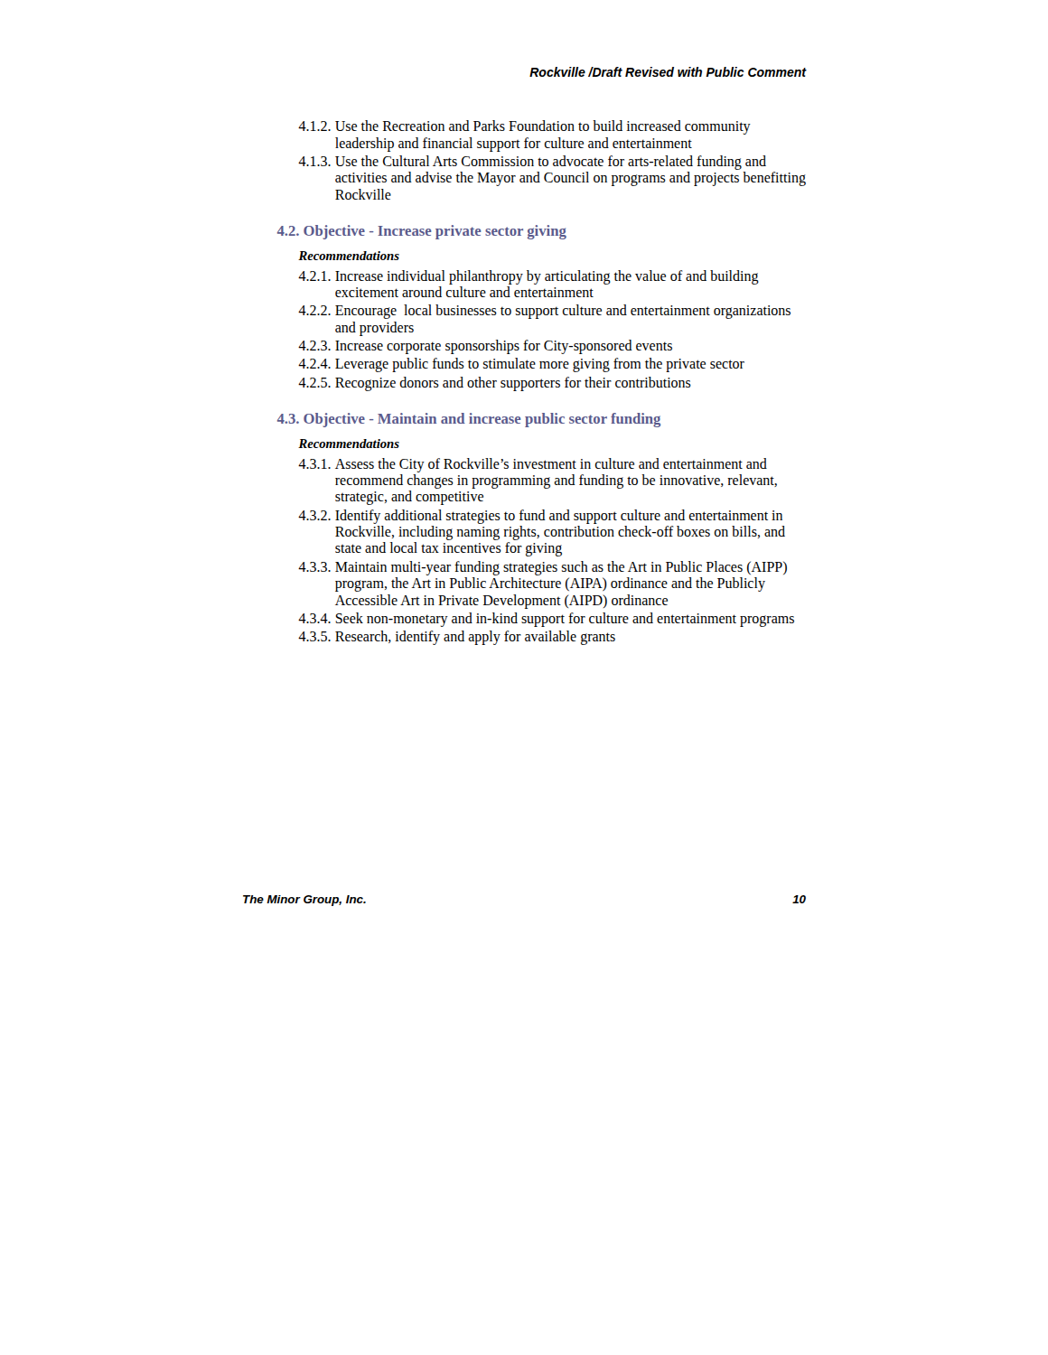Rockville /Draft Revised with Public Comment
4.1.2.
Use the Recreation and Parks Foundation to build increased community leadership and financial support for culture and entertainment
4.1.3.
Use the Cultural Arts Commission to advocate for arts-related funding and activities and advise the Mayor and Council on programs and projects benefitting Rockville
4.2. Objective - Increase private sector giving
Recommendations
4.2.1.
Increase individual philanthropy by articulating the value of and building excitement around culture and entertainment
4.2.2.
Encourage local businesses to support culture and entertainment organizations and providers
4.2.3.
Increase corporate sponsorships for City-sponsored events
4.2.4.
Leverage public funds to stimulate more giving from the private sector
4.2.5.
Recognize donors and other supporters for their contributions
4.3. Objective - Maintain and increase public sector funding
Recommendations
4.3.1.
Assess the City of Rockville’s investment in culture and entertainment and recommend changes in programming and funding to be innovative, relevant, strategic, and competitive
4.3.2.
Identify additional strategies to fund and support culture and entertainment in Rockville, including naming rights, contribution check-off boxes on bills, and state and local tax incentives for giving
4.3.3.
Maintain multi-year funding strategies such as the Art in Public Places (AIPP) program, the Art in Public Architecture (AIPA) ordinance and the Publicly Accessible Art in Private Development (AIPD) ordinance
4.3.4.
Seek non-monetary and in-kind support for culture and entertainment programs
4.3.5.
Research, identify and apply for available grants
The Minor Group, Inc. 10